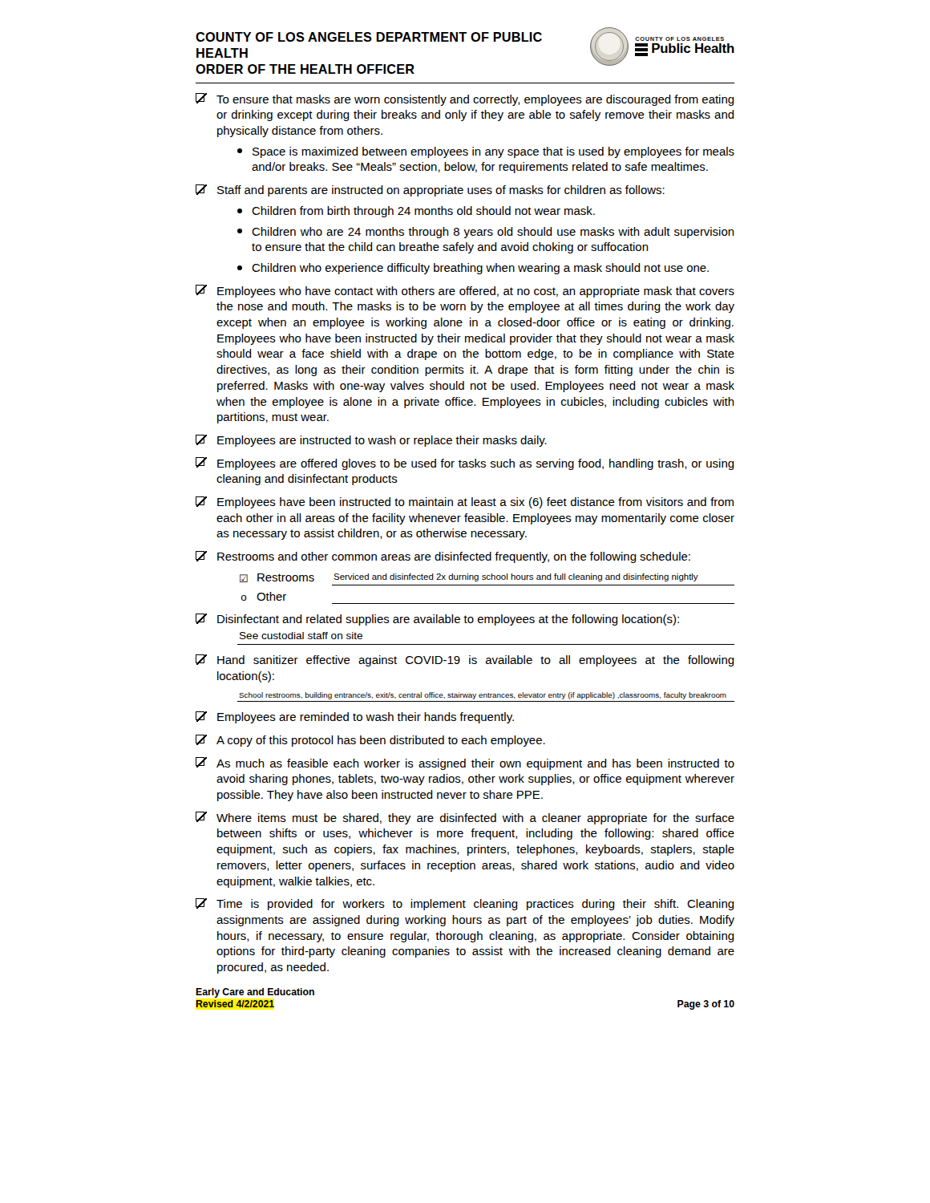County of Los Angeles Department of Public Health
Order of the Health Officer
County of Los Angeles
Public Health
To ensure that masks are worn consistently and correctly, employees are discouraged from eating or drinking except during their breaks and only if they are able to safely remove their masks and physically distance from others.
Space is maximized between employees in any space that is used by employees for meals and/or breaks. See “Meals” section, below, for requirements related to safe mealtimes.
Staff and parents are instructed on appropriate uses of masks for children as follows:
Children from birth through 24 months old should not wear mask.
Children who are 24 months through 8 years old should use masks with adult supervision to ensure that the child can breathe safely and avoid choking or suffocation
Children who experience difficulty breathing when wearing a mask should not use one.
Employees who have contact with others are offered, at no cost, an appropriate mask that covers the nose and mouth. The masks is to be worn by the employee at all times during the work day except when an employee is working alone in a closed-door office or is eating or drinking. Employees who have been instructed by their medical provider that they should not wear a mask should wear a face shield with a drape on the bottom edge, to be in compliance with State directives, as long as their condition permits it. A drape that is form fitting under the chin is preferred. Masks with one-way valves should not be used. Employees need not wear a mask when the employee is alone in a private office. Employees in cubicles, including cubicles with partitions, must wear.
Employees are instructed to wash or replace their masks daily.
Employees are offered gloves to be used for tasks such as serving food, handling trash, or using cleaning and disinfectant products
Employees have been instructed to maintain at least a six (6) feet distance from visitors and from each other in all areas of the facility whenever feasible. Employees may momentarily come closer as necessary to assist children, or as otherwise necessary.
Restrooms and other common areas are disinfected frequently, on the following schedule:
☑
Restrooms
Serviced and disinfected 2x durning school hours and full cleaning and disinfecting nightly
o
Other
Disinfectant and related supplies are available to employees at the following location(s):
See custodial staff on site
Hand sanitizer effective against COVID-19 is available to all employees at the following location(s):
School restrooms, building entrance/s, exit/s, central office, stairway entrances, elevator entry (if applicable) ,classrooms, faculty breakroom
Employees are reminded to wash their hands frequently.
A copy of this protocol has been distributed to each employee.
As much as feasible each worker is assigned their own equipment and has been instructed to avoid sharing phones, tablets, two-way radios, other work supplies, or office equipment wherever possible. They have also been instructed never to share PPE.
Where items must be shared, they are disinfected with a cleaner appropriate for the surface between shifts or uses, whichever is more frequent, including the following: shared office equipment, such as copiers, fax machines, printers, telephones, keyboards, staplers, staple removers, letter openers, surfaces in reception areas, shared work stations, audio and video equipment, walkie talkies, etc.
Time is provided for workers to implement cleaning practices during their shift. Cleaning assignments are assigned during working hours as part of the employees’ job duties. Modify hours, if necessary, to ensure regular, thorough cleaning, as appropriate. Consider obtaining options for third-party cleaning companies to assist with the increased cleaning demand are procured, as needed.
Early Care and Education
Revised 4/2/2021
Page 3 of 10